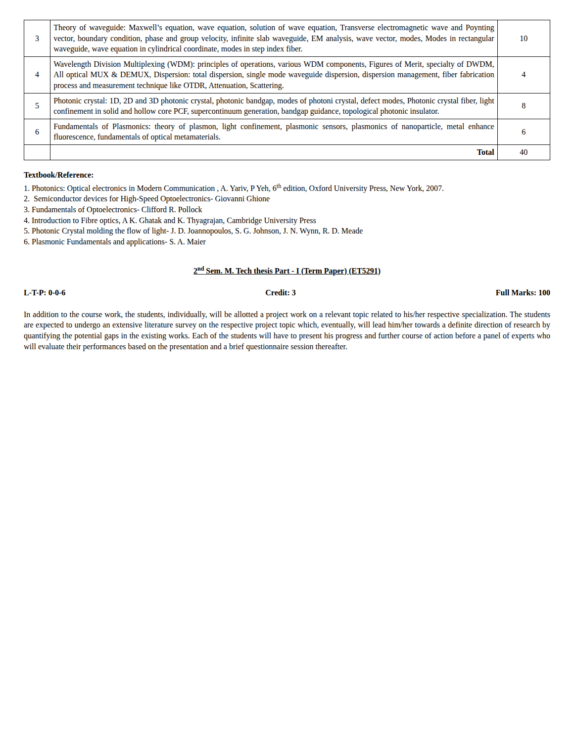| 3 | Theory of waveguide: Maxwell’s equation, wave equation, solution of wave equation, Transverse electromagnetic wave and Poynting vector, boundary condition, phase and group velocity, infinite slab waveguide, EM analysis, wave vector, modes, Modes in rectangular waveguide, wave equation in cylindrical coordinate, modes in step index fiber. | 10 |
| 4 | Wavelength Division Multiplexing (WDM): principles of operations, various WDM components, Figures of Merit, specialty of DWDM, All optical MUX & DEMUX, Dispersion: total dispersion, single mode waveguide dispersion, dispersion management, fiber fabrication process and measurement technique like OTDR, Attenuation, Scattering. | 4 |
| 5 | Photonic crystal: 1D, 2D and 3D photonic crystal, photonic bandgap, modes of photoni crystal, defect modes, Photonic crystal fiber, light confinement in solid and hollow core PCF, supercontinuum generation, bandgap guidance, topological photonic insulator. | 8 |
| 6 | Fundamentals of Plasmonics: theory of plasmon, light confinement, plasmonic sensors, plasmonics of nanoparticle, metal enhance fluorescence, fundamentals of optical metamaterials. | 6 |
| | Total | 40 |
Textbook/Reference:
1. Photonics: Optical electronics in Modern Communication , A. Yariv, P Yeh, 6th edition, Oxford University Press, New York, 2007.
2. Semiconductor devices for High-Speed Optoelectronics- Giovanni Ghione
3. Fundamentals of Optoelectronics- Clifford R. Pollock
4. Introduction to Fibre optics, A K. Ghatak and K. Thyagrajan, Cambridge University Press
5. Photonic Crystal molding the flow of light- J. D. Joannopoulos, S. G. Johnson, J. N. Wynn, R. D. Meade
6. Plasmonic Fundamentals and applications- S. A. Maier
2nd Sem. M. Tech thesis Part - I (Term Paper) (ET5291)
L-T-P: 0-0-6 Credit: 3 Full Marks: 100
In addition to the course work, the students, individually, will be allotted a project work on a relevant topic related to his/her respective specialization. The students are expected to undergo an extensive literature survey on the respective project topic which, eventually, will lead him/her towards a definite direction of research by quantifying the potential gaps in the existing works. Each of the students will have to present his progress and further course of action before a panel of experts who will evaluate their performances based on the presentation and a brief questionnaire session thereafter.